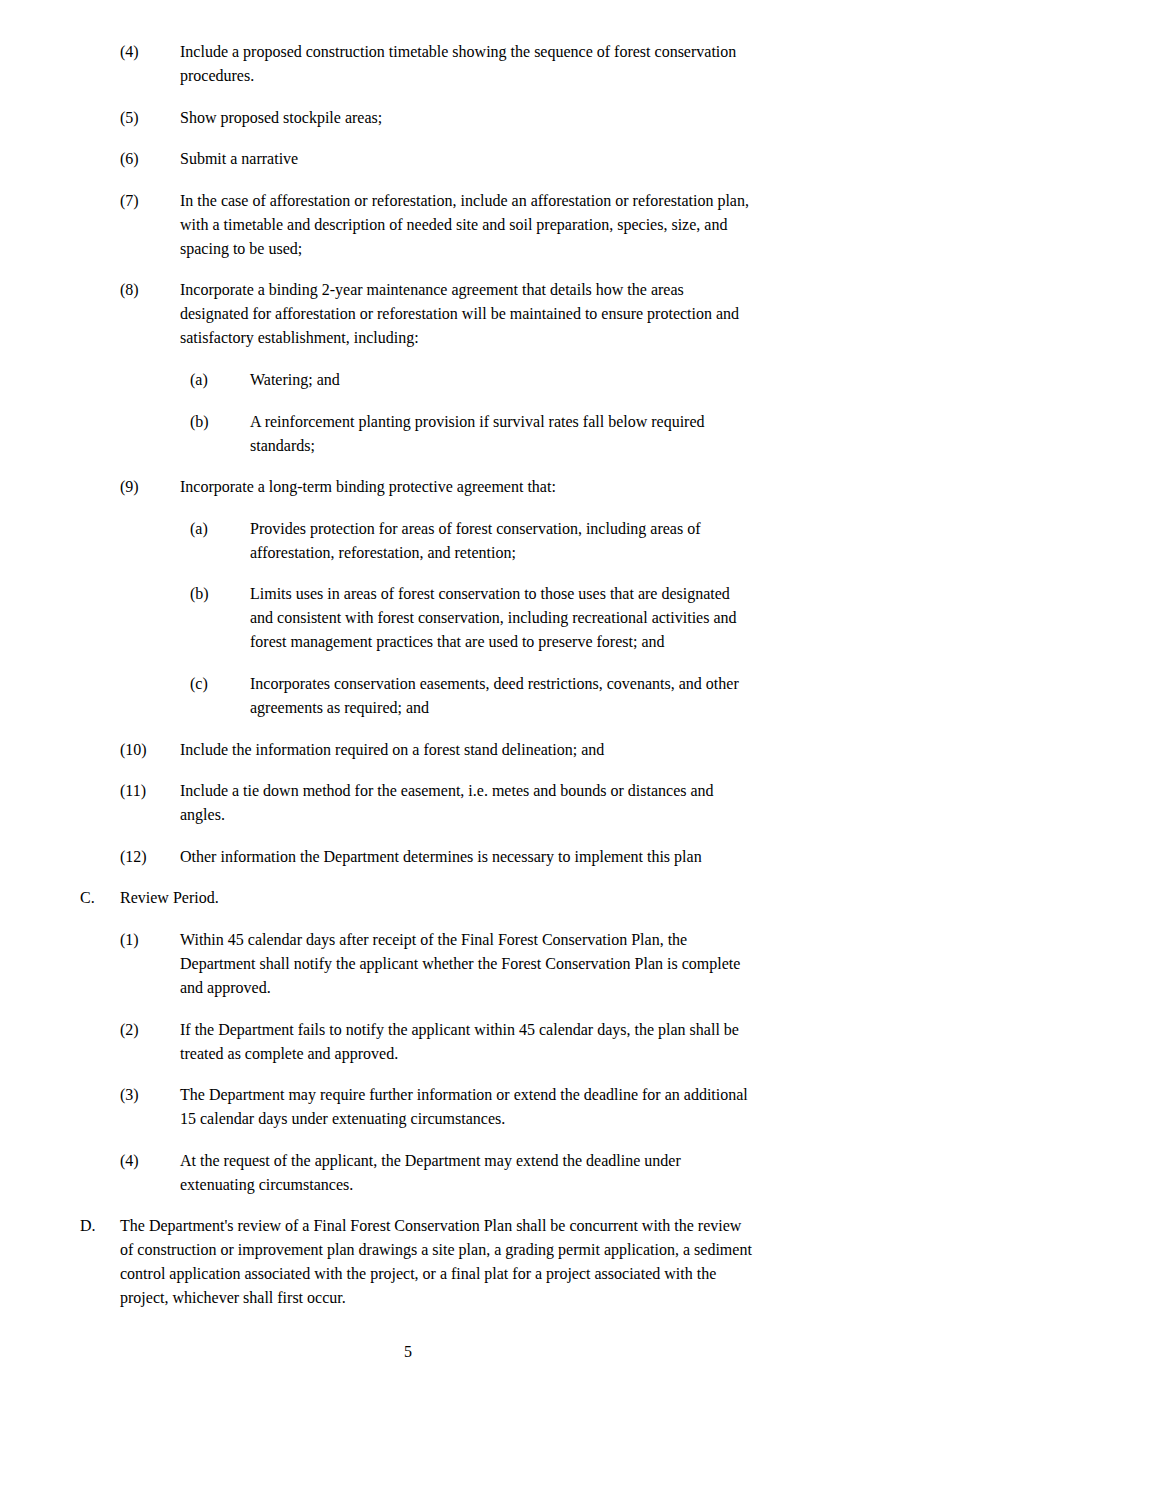(4)
Include a proposed construction timetable showing the sequence of forest conservation procedures.
(5)
Show proposed stockpile areas;
(6)
Submit a narrative
(7)
In the case of afforestation or reforestation, include an afforestation or reforestation plan, with a timetable and description of needed site and soil preparation, species, size, and spacing to be used;
(8)
Incorporate a binding 2-year maintenance agreement that details how the areas designated for afforestation or reforestation will be maintained to ensure protection and satisfactory establishment, including:
(a)
Watering; and
(b)
A reinforcement planting provision if survival rates fall below required standards;
(9)
Incorporate a long-term binding protective agreement that:
(a)
Provides protection for areas of forest conservation, including areas of afforestation, reforestation, and retention;
(b)
Limits uses in areas of forest conservation to those uses that are designated and consistent with forest conservation, including recreational activities and forest management practices that are used to preserve forest; and
(c)
Incorporates conservation easements, deed restrictions, covenants, and other agreements as required; and
(10)
Include the information required on a forest stand delineation; and
(11)
Include a tie down method for the easement, i.e. metes and bounds or distances and angles.
(12)
Other information the Department determines is necessary to implement this plan
C.
Review Period.
(1)
Within 45 calendar days after receipt of the Final Forest Conservation Plan, the Department shall notify the applicant whether the Forest Conservation Plan is complete and approved.
(2)
If the Department fails to notify the applicant within 45 calendar days, the plan shall be treated as complete and approved.
(3)
The Department may require further information or extend the deadline for an additional 15 calendar days under extenuating circumstances.
(4)
At the request of the applicant, the Department may extend the deadline under extenuating circumstances.
D.
The Department's review of a Final Forest Conservation Plan shall be concurrent with the review of construction or improvement plan drawings a site plan, a grading permit application, a sediment control application associated with the project, or a final plat for a project associated with the project, whichever shall first occur.
5